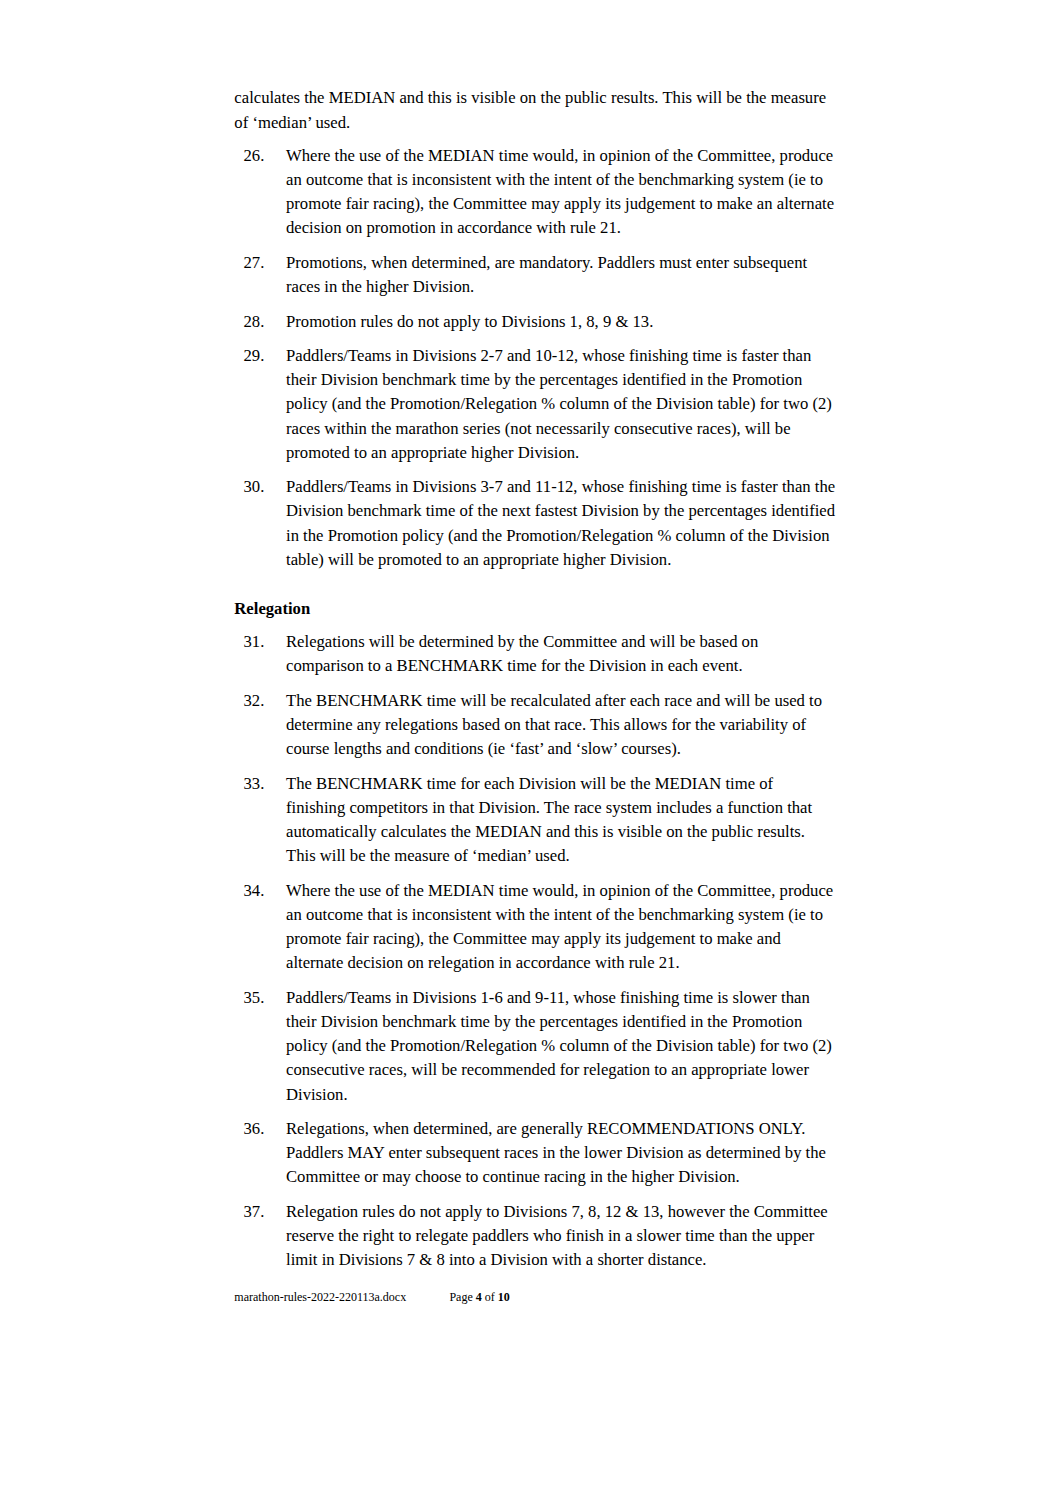calculates the MEDIAN and this is visible on the public results. This will be the measure of ‘median’ used.
26. Where the use of the MEDIAN time would, in opinion of the Committee, produce an outcome that is inconsistent with the intent of the benchmarking system (ie to promote fair racing), the Committee may apply its judgement to make an alternate decision on promotion in accordance with rule 21.
27. Promotions, when determined, are mandatory. Paddlers must enter subsequent races in the higher Division.
28. Promotion rules do not apply to Divisions 1, 8, 9 & 13.
29. Paddlers/Teams in Divisions 2-7 and 10-12, whose finishing time is faster than their Division benchmark time by the percentages identified in the Promotion policy (and the Promotion/Relegation % column of the Division table) for two (2) races within the marathon series (not necessarily consecutive races), will be promoted to an appropriate higher Division.
30. Paddlers/Teams in Divisions 3-7 and 11-12, whose finishing time is faster than the Division benchmark time of the next fastest Division by the percentages identified in the Promotion policy (and the Promotion/Relegation % column of the Division table) will be promoted to an appropriate higher Division.
Relegation
31. Relegations will be determined by the Committee and will be based on comparison to a BENCHMARK time for the Division in each event.
32. The BENCHMARK time will be recalculated after each race and will be used to determine any relegations based on that race. This allows for the variability of course lengths and conditions (ie ‘fast’ and ‘slow’ courses).
33. The BENCHMARK time for each Division will be the MEDIAN time of finishing competitors in that Division. The race system includes a function that automatically calculates the MEDIAN and this is visible on the public results. This will be the measure of ‘median’ used.
34. Where the use of the MEDIAN time would, in opinion of the Committee, produce an outcome that is inconsistent with the intent of the benchmarking system (ie to promote fair racing), the Committee may apply its judgement to make and alternate decision on relegation in accordance with rule 21.
35. Paddlers/Teams in Divisions 1-6 and 9-11, whose finishing time is slower than their Division benchmark time by the percentages identified in the Promotion policy (and the Promotion/Relegation % column of the Division table) for two (2) consecutive races, will be recommended for relegation to an appropriate lower Division.
36. Relegations, when determined, are generally RECOMMENDATIONS ONLY. Paddlers MAY enter subsequent races in the lower Division as determined by the Committee or may choose to continue racing in the higher Division.
37. Relegation rules do not apply to Divisions 7, 8, 12 & 13, however the Committee reserve the right to relegate paddlers who finish in a slower time than the upper limit in Divisions 7 & 8 into a Division with a shorter distance.
marathon-rules-2022-220113a.docx Page 4 of 10